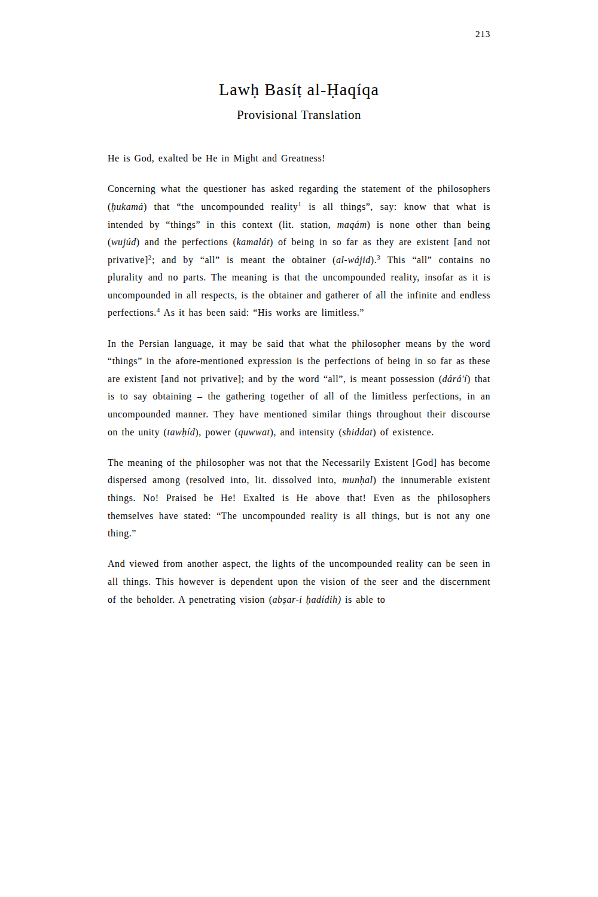213
Lawḥ Basíṭ al-Ḥaqíqa
Provisional Translation
He is God, exalted be He in Might and Greatness!
Concerning what the questioner has asked regarding the statement of the philosophers (ḥukamá) that “the uncompounded reality1 is all things”, say: know that what is intended by “things” in this context (lit. station, maqám) is none other than being (wujúd) and the perfections (kamalát) of being in so far as they are existent [and not privative]2; and by “all” is meant the obtainer (al-wájid).3 This “all” contains no plurality and no parts. The meaning is that the uncompounded reality, insofar as it is uncompounded in all respects, is the obtainer and gatherer of all the infinite and endless perfections.4 As it has been said: “His works are limitless.”
In the Persian language, it may be said that what the philosopher means by the word “things” in the afore-mentioned expression is the perfections of being in so far as these are existent [and not privative]; and by the word “all”, is meant possession (dárá'í) that is to say obtaining – the gathering together of all of the limitless perfections, in an uncompounded manner. They have mentioned similar things throughout their discourse on the unity (tawḥíd), power (quwwat), and intensity (shiddat) of existence.
The meaning of the philosopher was not that the Necessarily Existent [God] has become dispersed among (resolved into, lit. dissolved into, munḥal) the innumerable existent things. No! Praised be He! Exalted is He above that! Even as the philosophers themselves have stated: “The uncompounded reality is all things, but is not any one thing.”
And viewed from another aspect, the lights of the uncompounded reality can be seen in all things. This however is dependent upon the vision of the seer and the discernment of the beholder. A penetrating vision (abṣar-i ḥadídih) is able to